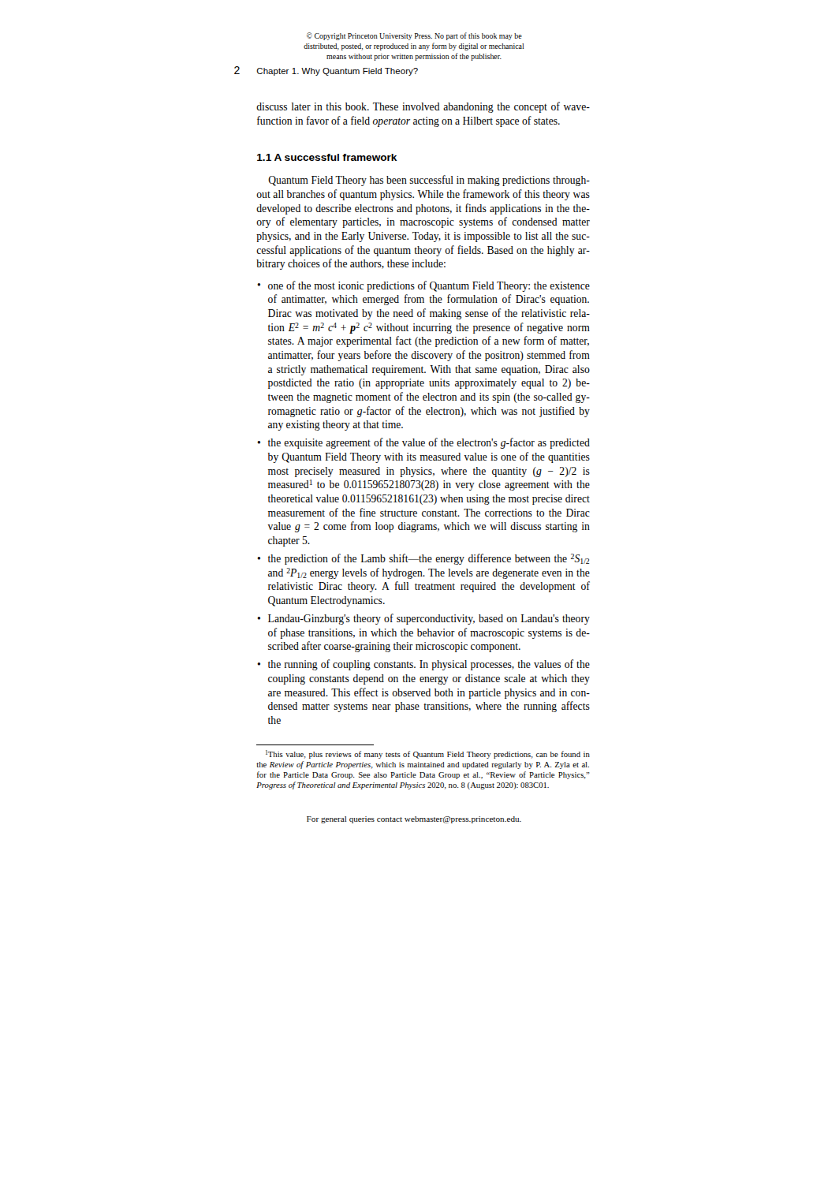© Copyright Princeton University Press. No part of this book may be
distributed, posted, or reproduced in any form by digital or mechanical
means without prior written permission of the publisher.
2 Chapter 1. Why Quantum Field Theory?
discuss later in this book. These involved abandoning the concept of wavefunction in favor of a field operator acting on a Hilbert space of states.
1.1 A successful framework
Quantum Field Theory has been successful in making predictions throughout all branches of quantum physics. While the framework of this theory was developed to describe electrons and photons, it finds applications in the theory of elementary particles, in macroscopic systems of condensed matter physics, and in the Early Universe. Today, it is impossible to list all the successful applications of the quantum theory of fields. Based on the highly arbitrary choices of the authors, these include:
one of the most iconic predictions of Quantum Field Theory: the existence of antimatter, which emerged from the formulation of Dirac's equation. Dirac was motivated by the need of making sense of the relativistic relation E2 = m2 c4 + p2 c2 without incurring the presence of negative norm states. A major experimental fact (the prediction of a new form of matter, antimatter, four years before the discovery of the positron) stemmed from a strictly mathematical requirement. With that same equation, Dirac also postdicted the ratio (in appropriate units approximately equal to 2) between the magnetic moment of the electron and its spin (the so-called gyromagnetic ratio or g-factor of the electron), which was not justified by any existing theory at that time.
the exquisite agreement of the value of the electron's g-factor as predicted by Quantum Field Theory with its measured value is one of the quantities most precisely measured in physics, where the quantity (g − 2)/2 is measured1 to be 0.0115965218073(28) in very close agreement with the theoretical value 0.0115965218161(23) when using the most precise direct measurement of the fine structure constant. The corrections to the Dirac value g = 2 come from loop diagrams, which we will discuss starting in chapter 5.
the prediction of the Lamb shift—the energy difference between the 2S1/2 and 2P1/2 energy levels of hydrogen. The levels are degenerate even in the relativistic Dirac theory. A full treatment required the development of Quantum Electrodynamics.
Landau-Ginzburg's theory of superconductivity, based on Landau's theory of phase transitions, in which the behavior of macroscopic systems is described after coarse-graining their microscopic component.
the running of coupling constants. In physical processes, the values of the coupling constants depend on the energy or distance scale at which they are measured. This effect is observed both in particle physics and in condensed matter systems near phase transitions, where the running affects the
1This value, plus reviews of many tests of Quantum Field Theory predictions, can be found in the Review of Particle Properties, which is maintained and updated regularly by P. A. Zyla et al. for the Particle Data Group. See also Particle Data Group et al., “Review of Particle Physics,” Progress of Theoretical and Experimental Physics 2020, no. 8 (August 2020): 083C01.
For general queries contact webmaster@press.princeton.edu.